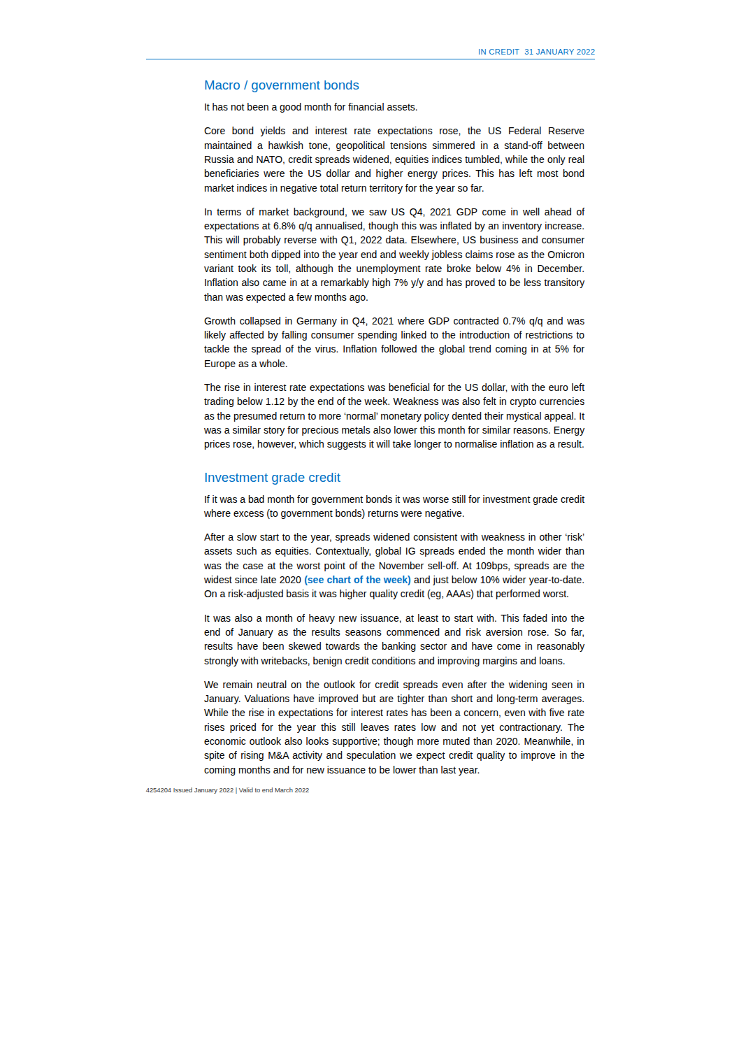IN CREDIT 31 JANUARY 2022
Macro / government bonds
It has not been a good month for financial assets.
Core bond yields and interest rate expectations rose, the US Federal Reserve maintained a hawkish tone, geopolitical tensions simmered in a stand-off between Russia and NATO, credit spreads widened, equities indices tumbled, while the only real beneficiaries were the US dollar and higher energy prices. This has left most bond market indices in negative total return territory for the year so far.
In terms of market background, we saw US Q4, 2021 GDP come in well ahead of expectations at 6.8% q/q annualised, though this was inflated by an inventory increase. This will probably reverse with Q1, 2022 data. Elsewhere, US business and consumer sentiment both dipped into the year end and weekly jobless claims rose as the Omicron variant took its toll, although the unemployment rate broke below 4% in December. Inflation also came in at a remarkably high 7% y/y and has proved to be less transitory than was expected a few months ago.
Growth collapsed in Germany in Q4, 2021 where GDP contracted 0.7% q/q and was likely affected by falling consumer spending linked to the introduction of restrictions to tackle the spread of the virus. Inflation followed the global trend coming in at 5% for Europe as a whole.
The rise in interest rate expectations was beneficial for the US dollar, with the euro left trading below 1.12 by the end of the week. Weakness was also felt in crypto currencies as the presumed return to more ‘normal’ monetary policy dented their mystical appeal. It was a similar story for precious metals also lower this month for similar reasons. Energy prices rose, however, which suggests it will take longer to normalise inflation as a result.
Investment grade credit
If it was a bad month for government bonds it was worse still for investment grade credit where excess (to government bonds) returns were negative.
After a slow start to the year, spreads widened consistent with weakness in other ‘risk’ assets such as equities. Contextually, global IG spreads ended the month wider than was the case at the worst point of the November sell-off. At 109bps, spreads are the widest since late 2020 (see chart of the week) and just below 10% wider year-to-date. On a risk-adjusted basis it was higher quality credit (eg, AAAs) that performed worst.
It was also a month of heavy new issuance, at least to start with. This faded into the end of January as the results seasons commenced and risk aversion rose. So far, results have been skewed towards the banking sector and have come in reasonably strongly with writebacks, benign credit conditions and improving margins and loans.
We remain neutral on the outlook for credit spreads even after the widening seen in January. Valuations have improved but are tighter than short and long-term averages. While the rise in expectations for interest rates has been a concern, even with five rate rises priced for the year this still leaves rates low and not yet contractionary. The economic outlook also looks supportive; though more muted than 2020. Meanwhile, in spite of rising M&A activity and speculation we expect credit quality to improve in the coming months and for new issuance to be lower than last year.
4254204 Issued January 2022 | Valid to end March 2022